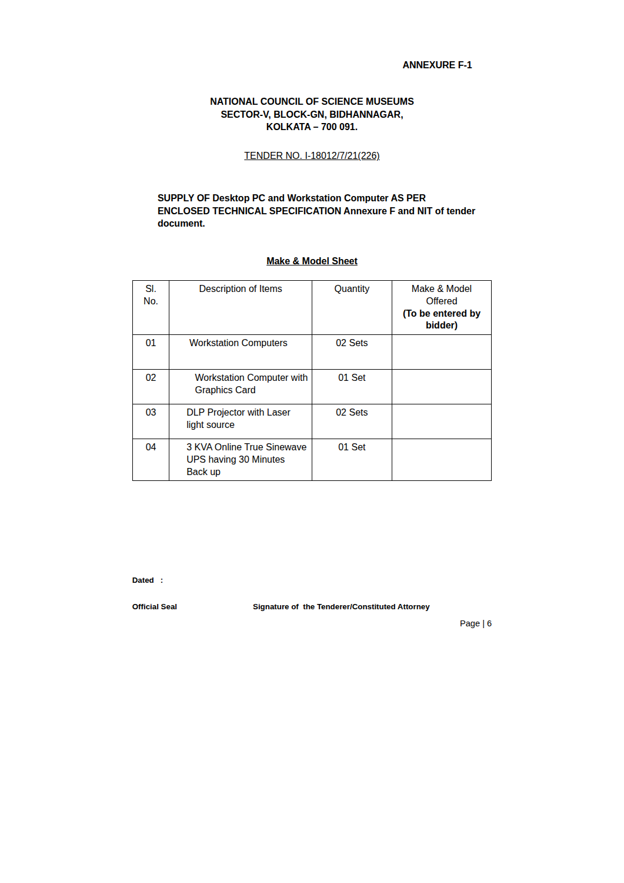ANNEXURE F-1
NATIONAL COUNCIL OF SCIENCE MUSEUMS
SECTOR-V, BLOCK-GN, BIDHANNAGAR,
KOLKATA – 700 091.
TENDER NO. I-18012/7/21(226)
SUPPLY OF Desktop PC and Workstation Computer AS PER ENCLOSED TECHNICAL SPECIFICATION Annexure F and NIT of tender document.
Make & Model Sheet
| Sl. No. | Description of Items | Quantity | Make & Model Offered (To be entered by bidder) |
| --- | --- | --- | --- |
| 01 | Workstation Computers | 02 Sets | |
| 02 | Workstation Computer with Graphics Card | 01 Set | |
| 03 | DLP Projector with Laser light source | 02 Sets | |
| 04 | 3 KVA Online True Sinewave UPS having 30 Minutes Back up | 01 Set | |
Dated :
Official Seal Signature of the Tenderer/Constituted Attorney
Page | 6